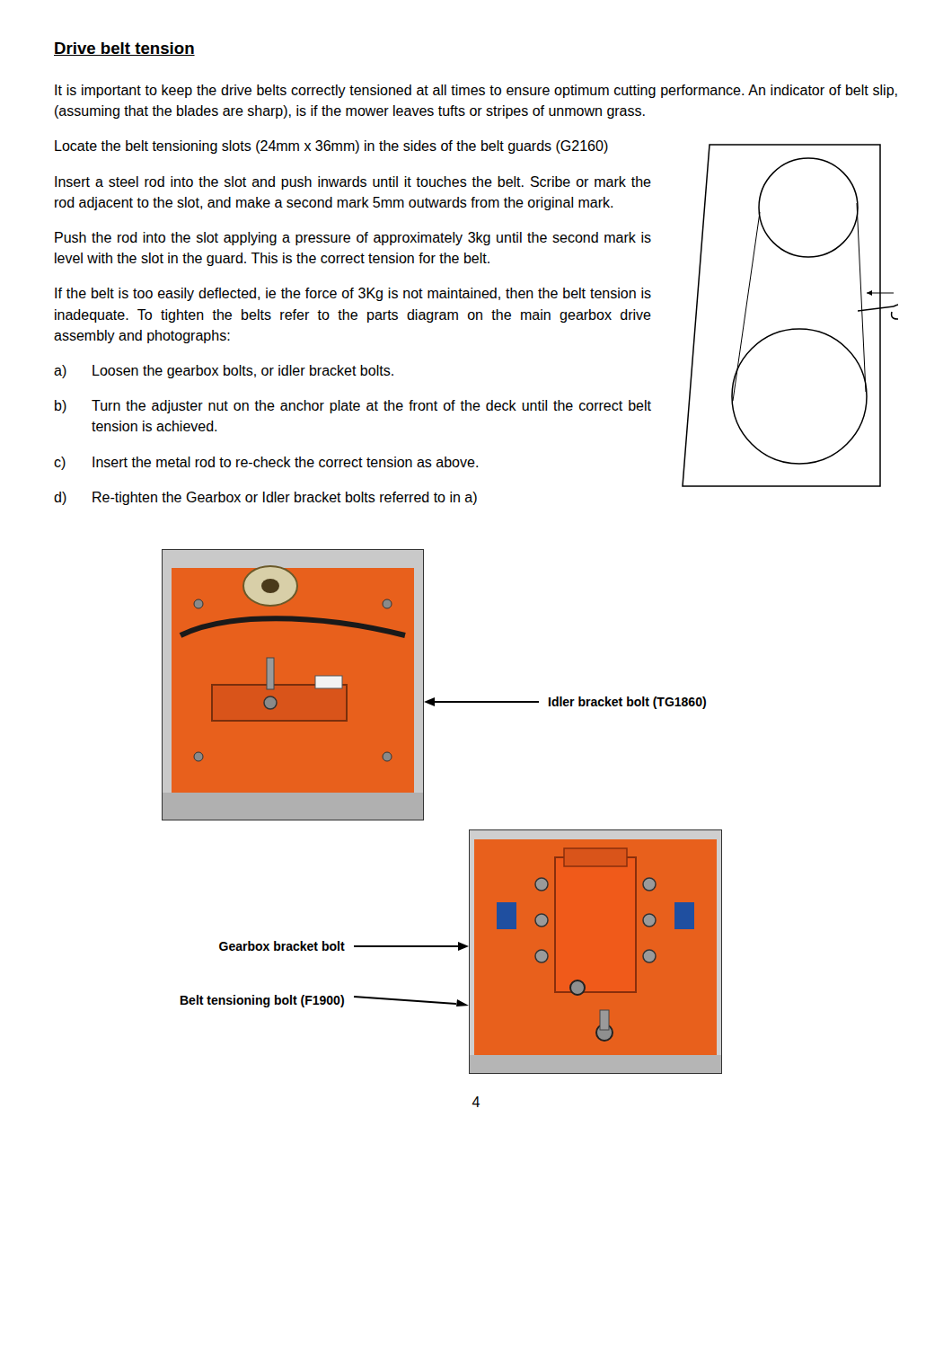Drive belt tension
It is important to keep the drive belts correctly tensioned at all times to ensure optimum cutting performance. An indicator of belt slip, (assuming that the blades are sharp), is if the mower leaves tufts or stripes of unmown grass.
Locate the belt tensioning slots (24mm x 36mm) in the sides of the belt guards (G2160)
Insert a steel rod into the slot and push inwards until it touches the belt. Scribe or mark the rod adjacent to the slot, and make a second mark 5mm outwards from the original mark.
Push the rod into the slot applying a pressure of approximately 3kg until the second mark is level with the slot in the guard. This is the correct tension for the belt.
If the belt is too easily deflected, ie the force of 3Kg is not maintained, then the belt tension is inadequate. To tighten the belts refer to the parts diagram on the main gearbox drive assembly and photographs:
Loosen the gearbox bolts, or idler bracket bolts.
Turn the adjuster nut on the anchor plate at the front of the deck until the correct belt tension is achieved.
Insert the metal rod to re-check the correct tension as above.
Re-tighten the Gearbox or Idler bracket bolts referred to in a)
Idler bracket bolt (TG1860)
Gearbox bracket bolt
Belt tensioning bolt (F1900)
4